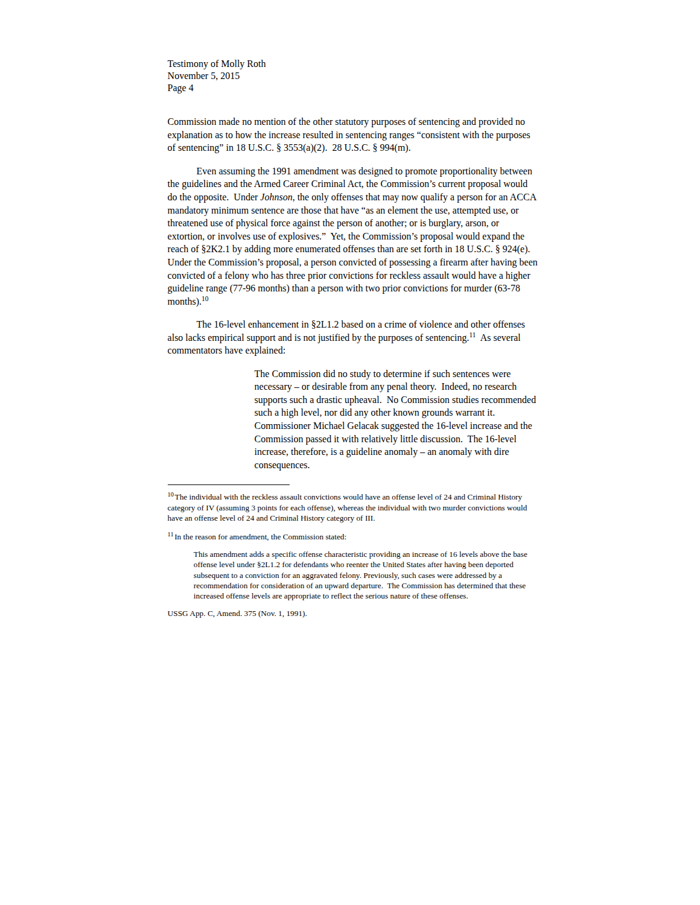Testimony of Molly Roth
November 5, 2015
Page 4
Commission made no mention of the other statutory purposes of sentencing and provided no explanation as to how the increase resulted in sentencing ranges “consistent with the purposes of sentencing” in 18 U.S.C. § 3553(a)(2). 28 U.S.C. § 994(m).
Even assuming the 1991 amendment was designed to promote proportionality between the guidelines and the Armed Career Criminal Act, the Commission’s current proposal would do the opposite. Under Johnson, the only offenses that may now qualify a person for an ACCA mandatory minimum sentence are those that have “as an element the use, attempted use, or threatened use of physical force against the person of another; or is burglary, arson, or extortion, or involves use of explosives.” Yet, the Commission’s proposal would expand the reach of §2K2.1 by adding more enumerated offenses than are set forth in 18 U.S.C. § 924(e). Under the Commission’s proposal, a person convicted of possessing a firearm after having been convicted of a felony who has three prior convictions for reckless assault would have a higher guideline range (77-96 months) than a person with two prior convictions for murder (63-78 months).10
The 16-level enhancement in §2L1.2 based on a crime of violence and other offenses also lacks empirical support and is not justified by the purposes of sentencing.11 As several commentators have explained:
The Commission did no study to determine if such sentences were necessary – or desirable from any penal theory. Indeed, no research supports such a drastic upheaval. No Commission studies recommended such a high level, nor did any other known grounds warrant it. Commissioner Michael Gelacak suggested the 16-level increase and the Commission passed it with relatively little discussion. The 16-level increase, therefore, is a guideline anomaly – an anomaly with dire consequences.
10 The individual with the reckless assault convictions would have an offense level of 24 and Criminal History category of IV (assuming 3 points for each offense), whereas the individual with two murder convictions would have an offense level of 24 and Criminal History category of III.
11 In the reason for amendment, the Commission stated:
This amendment adds a specific offense characteristic providing an increase of 16 levels above the base offense level under §2L1.2 for defendants who reenter the United States after having been deported subsequent to a conviction for an aggravated felony. Previously, such cases were addressed by a recommendation for consideration of an upward departure. The Commission has determined that these increased offense levels are appropriate to reflect the serious nature of these offenses.
USSG App. C, Amend. 375 (Nov. 1, 1991).